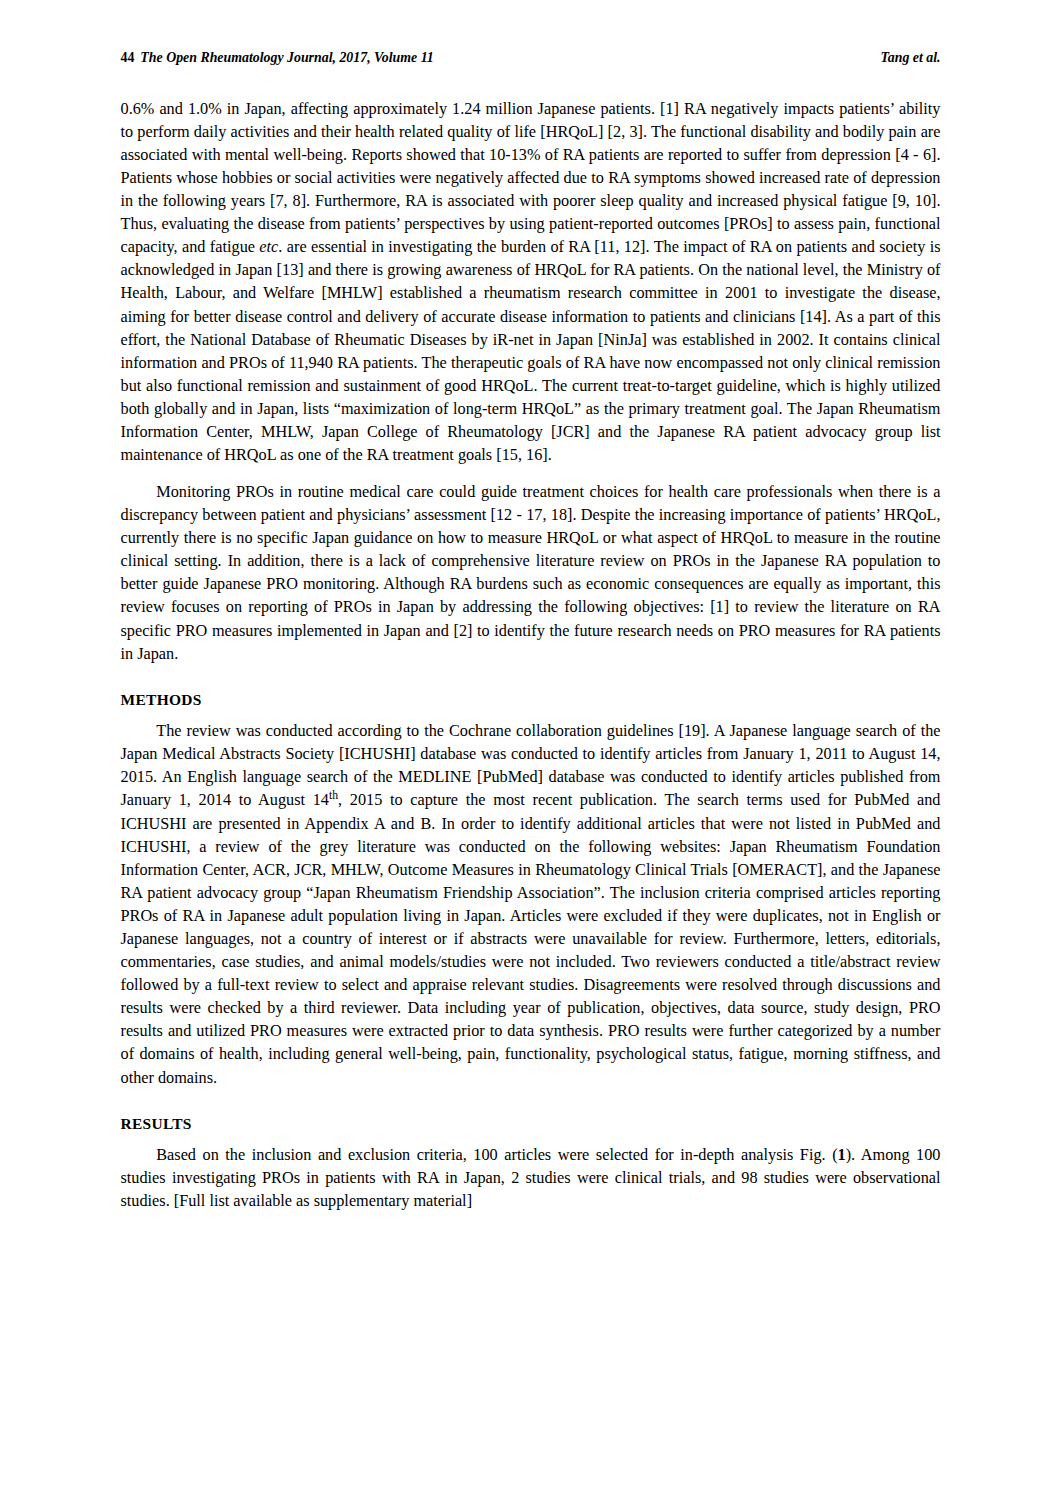44 The Open Rheumatology Journal, 2017, Volume 11
Tang et al.
0.6% and 1.0% in Japan, affecting approximately 1.24 million Japanese patients. [1] RA negatively impacts patients’ ability to perform daily activities and their health related quality of life [HRQoL] [2, 3]. The functional disability and bodily pain are associated with mental well-being. Reports showed that 10-13% of RA patients are reported to suffer from depression [4 - 6]. Patients whose hobbies or social activities were negatively affected due to RA symptoms showed increased rate of depression in the following years [7, 8]. Furthermore, RA is associated with poorer sleep quality and increased physical fatigue [9, 10]. Thus, evaluating the disease from patients’ perspectives by using patient-reported outcomes [PROs] to assess pain, functional capacity, and fatigue etc. are essential in investigating the burden of RA [11, 12]. The impact of RA on patients and society is acknowledged in Japan [13] and there is growing awareness of HRQoL for RA patients. On the national level, the Ministry of Health, Labour, and Welfare [MHLW] established a rheumatism research committee in 2001 to investigate the disease, aiming for better disease control and delivery of accurate disease information to patients and clinicians [14]. As a part of this effort, the National Database of Rheumatic Diseases by iR-net in Japan [NinJa] was established in 2002. It contains clinical information and PROs of 11,940 RA patients. The therapeutic goals of RA have now encompassed not only clinical remission but also functional remission and sustainment of good HRQoL. The current treat-to-target guideline, which is highly utilized both globally and in Japan, lists “maximization of long-term HRQoL” as the primary treatment goal. The Japan Rheumatism Information Center, MHLW, Japan College of Rheumatology [JCR] and the Japanese RA patient advocacy group list maintenance of HRQoL as one of the RA treatment goals [15, 16].
Monitoring PROs in routine medical care could guide treatment choices for health care professionals when there is a discrepancy between patient and physicians’ assessment [12 - 17, 18]. Despite the increasing importance of patients’ HRQoL, currently there is no specific Japan guidance on how to measure HRQoL or what aspect of HRQoL to measure in the routine clinical setting. In addition, there is a lack of comprehensive literature review on PROs in the Japanese RA population to better guide Japanese PRO monitoring. Although RA burdens such as economic consequences are equally as important, this review focuses on reporting of PROs in Japan by addressing the following objectives: [1] to review the literature on RA specific PRO measures implemented in Japan and [2] to identify the future research needs on PRO measures for RA patients in Japan.
Methods
The review was conducted according to the Cochrane collaboration guidelines [19]. A Japanese language search of the Japan Medical Abstracts Society [ICHUSHI] database was conducted to identify articles from January 1, 2011 to August 14, 2015. An English language search of the MEDLINE [PubMed] database was conducted to identify articles published from January 1, 2014 to August 14th, 2015 to capture the most recent publication. The search terms used for PubMed and ICHUSHI are presented in Appendix A and B. In order to identify additional articles that were not listed in PubMed and ICHUSHI, a review of the grey literature was conducted on the following websites: Japan Rheumatism Foundation Information Center, ACR, JCR, MHLW, Outcome Measures in Rheumatology Clinical Trials [OMERACT], and the Japanese RA patient advocacy group “Japan Rheumatism Friendship Association”. The inclusion criteria comprised articles reporting PROs of RA in Japanese adult population living in Japan. Articles were excluded if they were duplicates, not in English or Japanese languages, not a country of interest or if abstracts were unavailable for review. Furthermore, letters, editorials, commentaries, case studies, and animal models/studies were not included. Two reviewers conducted a title/abstract review followed by a full-text review to select and appraise relevant studies. Disagreements were resolved through discussions and results were checked by a third reviewer. Data including year of publication, objectives, data source, study design, PRO results and utilized PRO measures were extracted prior to data synthesis. PRO results were further categorized by a number of domains of health, including general well-being, pain, functionality, psychological status, fatigue, morning stiffness, and other domains.
Results
Based on the inclusion and exclusion criteria, 100 articles were selected for in-depth analysis Fig. (1). Among 100 studies investigating PROs in patients with RA in Japan, 2 studies were clinical trials, and 98 studies were observational studies. [Full list available as supplementary material]